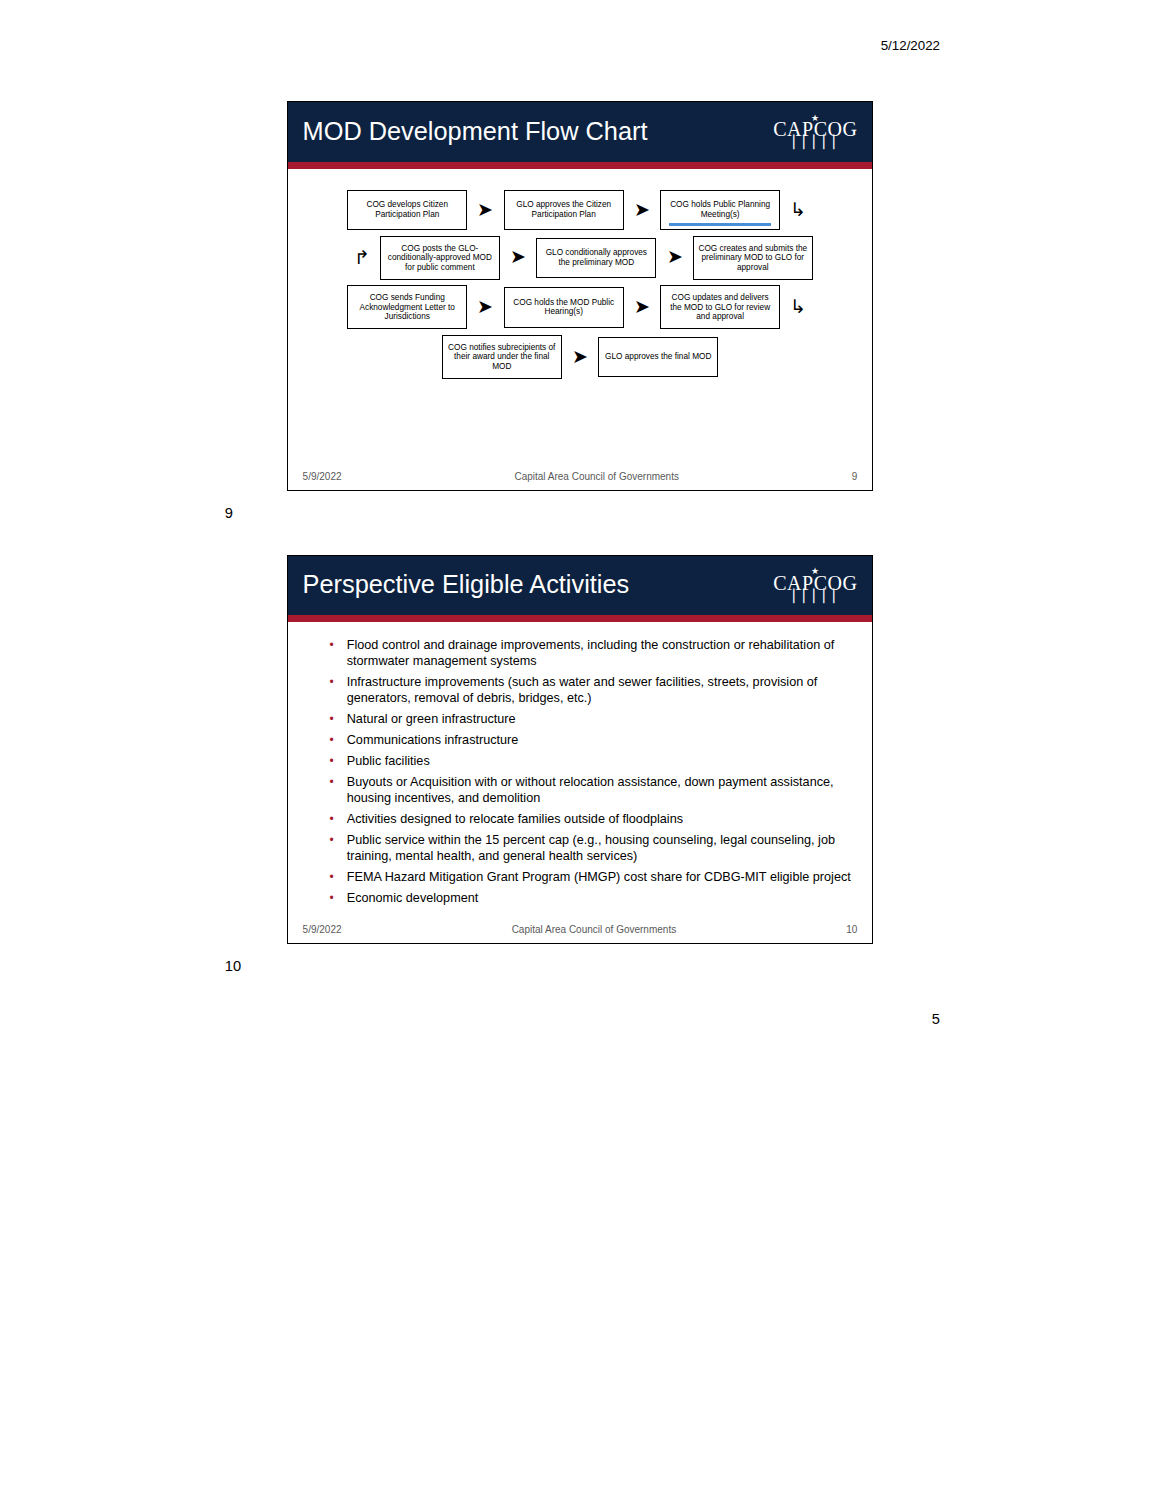5/12/2022
MOD Development Flow Chart
★ CAPCOG ∣∣∣∣∣
COG develops Citizen Participation Plan
➤
GLO approves the Citizen Participation Plan
➤
COG holds Public Planning Meeting(s)
↳
↱
COG posts the GLO-conditionally-approved MOD for public comment
➤
GLO conditionally approves the preliminary MOD
➤
COG creates and submits the preliminary MOD to GLO for approval
COG sends Funding Acknowledgment Letter to Jurisdictions
➤
COG holds the MOD Public Hearing(s)
➤
COG updates and delivers the MOD to GLO for review and approval
↳
COG notifies subrecipients of their award under the final MOD
➤
GLO approves the final MOD
5/9/2022 Capital Area Council of Governments 9
9
Perspective Eligible Activities
★ CAPCOG ∣∣∣∣∣
Flood control and drainage improvements, including the construction or rehabilitation of stormwater management systems
Infrastructure improvements (such as water and sewer facilities, streets, provision of generators, removal of debris, bridges, etc.)
Natural or green infrastructure
Communications infrastructure
Public facilities
Buyouts or Acquisition with or without relocation assistance, down payment assistance, housing incentives, and demolition
Activities designed to relocate families outside of floodplains
Public service within the 15 percent cap (e.g., housing counseling, legal counseling, job training, mental health, and general health services)
FEMA Hazard Mitigation Grant Program (HMGP) cost share for CDBG-MIT eligible project
Economic development
5/9/2022 Capital Area Council of Governments 10
10
5